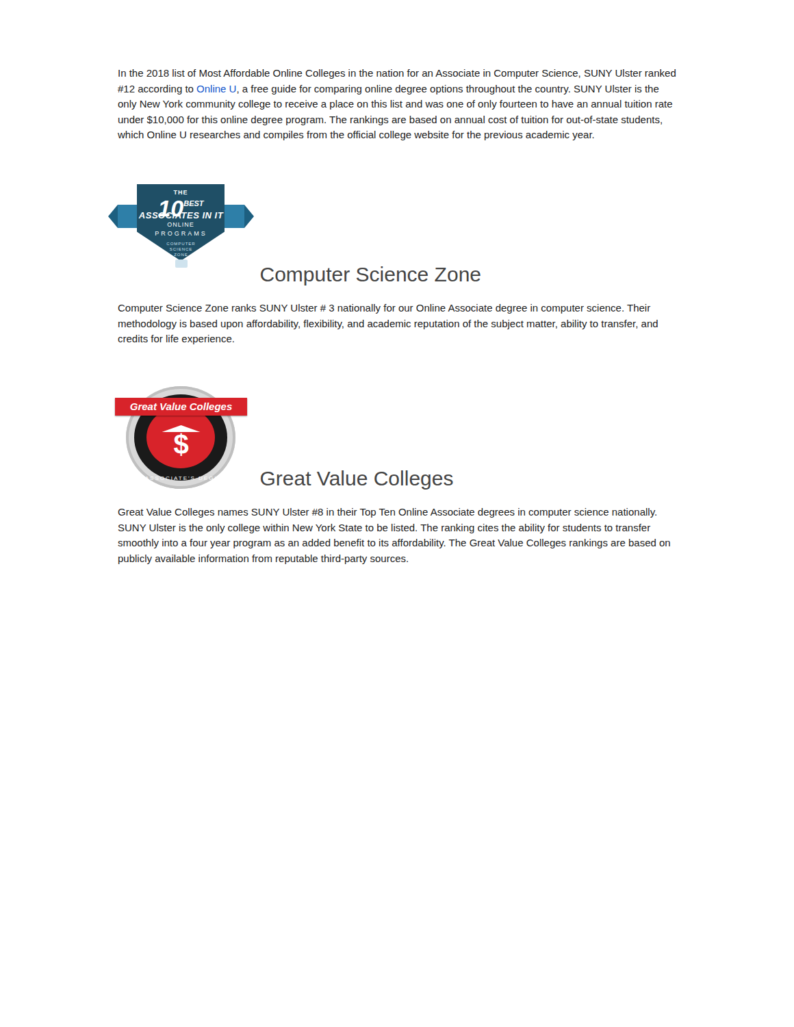In the 2018 list of Most Affordable Online Colleges in the nation for an Associate in Computer Science, SUNY Ulster ranked #12 according to Online U, a free guide for comparing online degree options throughout the country. SUNY Ulster is the only New York community college to receive a place on this list and was one of only fourteen to have an annual tuition rate under $10,000 for this online degree program. The rankings are based on annual cost of tuition for out-of-state students, which Online U researches and compiles from the official college website for the previous academic year.
The
10 Best
Online
Associates in IT
Programs
Computer
Science
Zone
Computer Science Zone
Computer Science Zone ranks SUNY Ulster # 3 nationally for our Online Associate degree in computer science. Their methodology is based upon affordability, flexibility, and academic reputation of the subject matter, ability to transfer, and credits for life experience.
Great Value Colleges
$
Top Associate's Degrees
Great Value Colleges
Great Value Colleges names SUNY Ulster #8 in their Top Ten Online Associate degrees in computer science nationally. SUNY Ulster is the only college within New York State to be listed. The ranking cites the ability for students to transfer smoothly into a four year program as an added benefit to its affordability. The Great Value Colleges rankings are based on publicly available information from reputable third-party sources.